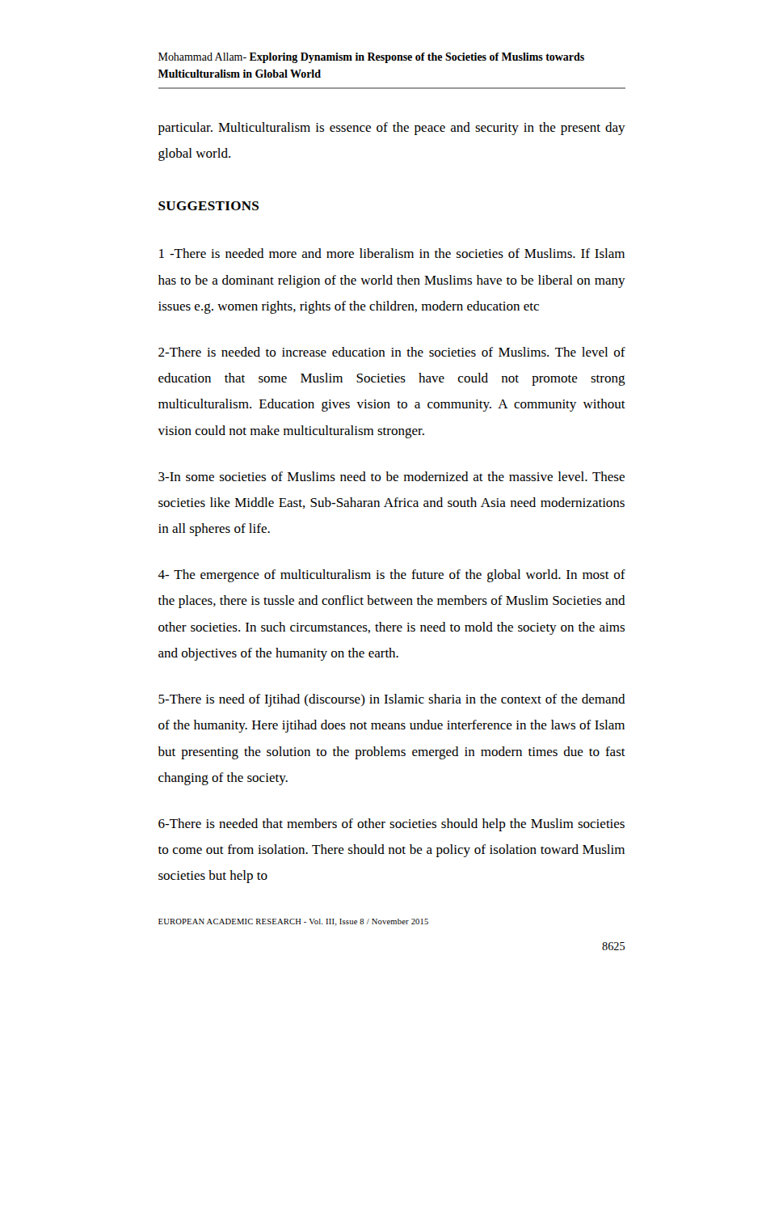Mohammad Allam- Exploring Dynamism in Response of the Societies of Muslims towards Multiculturalism in Global World
particular. Multiculturalism is essence of the peace and security in the present day global world.
SUGGESTIONS
1 -There is needed more and more liberalism in the societies of Muslims. If Islam has to be a dominant religion of the world then Muslims have to be liberal on many issues e.g. women rights, rights of the children, modern education etc
2-There is needed to increase education in the societies of Muslims. The level of education that some Muslim Societies have could not promote strong multiculturalism. Education gives vision to a community. A community without vision could not make multiculturalism stronger.
3-In some societies of Muslims need to be modernized at the massive level. These societies like Middle East, Sub-Saharan Africa and south Asia need modernizations in all spheres of life.
4- The emergence of multiculturalism is the future of the global world. In most of the places, there is tussle and conflict between the members of Muslim Societies and other societies. In such circumstances, there is need to mold the society on the aims and objectives of the humanity on the earth.
5-There is need of Ijtihad (discourse) in Islamic sharia in the context of the demand of the humanity. Here ijtihad does not means undue interference in the laws of Islam but presenting the solution to the problems emerged in modern times due to fast changing of the society.
6-There is needed that members of other societies should help the Muslim societies to come out from isolation. There should not be a policy of isolation toward Muslim societies but help to
EUROPEAN ACADEMIC RESEARCH - Vol. III, Issue 8 / November 2015
8625